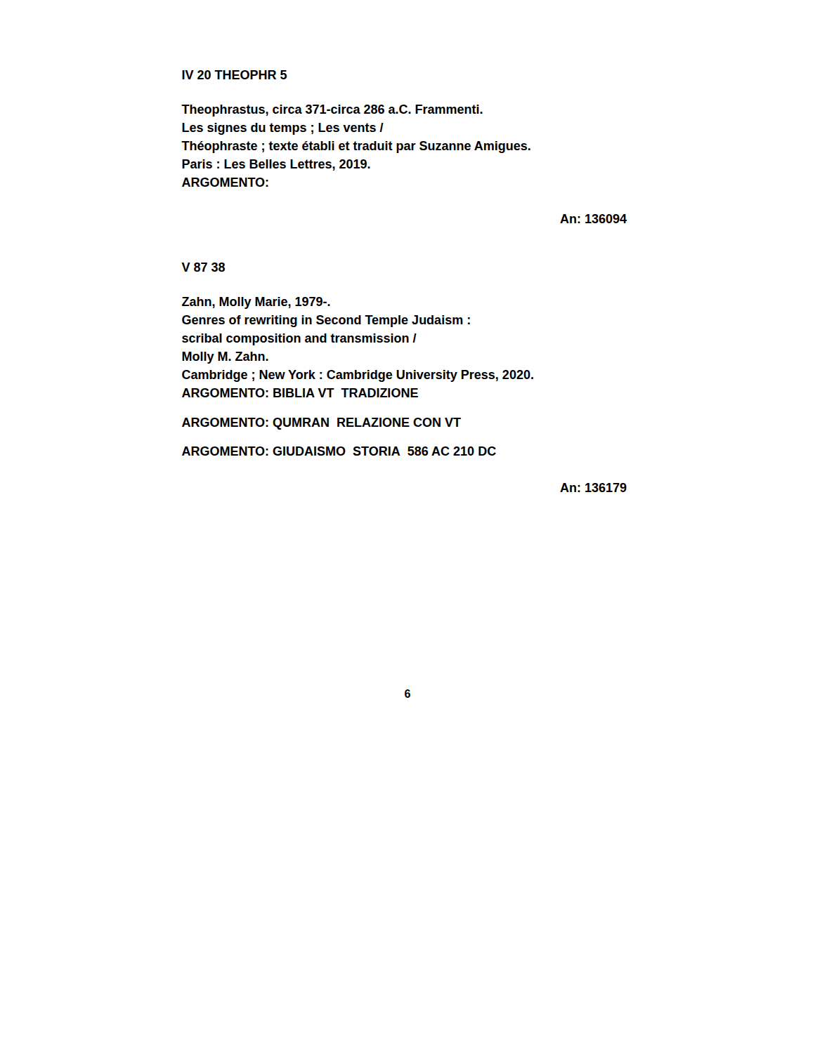IV 20 THEOPHR 5
Theophrastus, circa 371-circa 286 a.C. Frammenti.
Les signes du temps ; Les vents /
Théophraste ; texte établi et traduit par Suzanne Amigues.
Paris : Les Belles Lettres, 2019.
ARGOMENTO:
An: 136094
V 87 38
Zahn, Molly Marie, 1979-.
Genres of rewriting in Second Temple Judaism :
scribal composition and transmission /
Molly M. Zahn.
Cambridge ; New York : Cambridge University Press, 2020.
ARGOMENTO: BIBLIA VT TRADIZIONE
ARGOMENTO: QUMRAN RELAZIONE CON VT
ARGOMENTO: GIUDAISMO STORIA 586 AC 210 DC
An: 136179
6